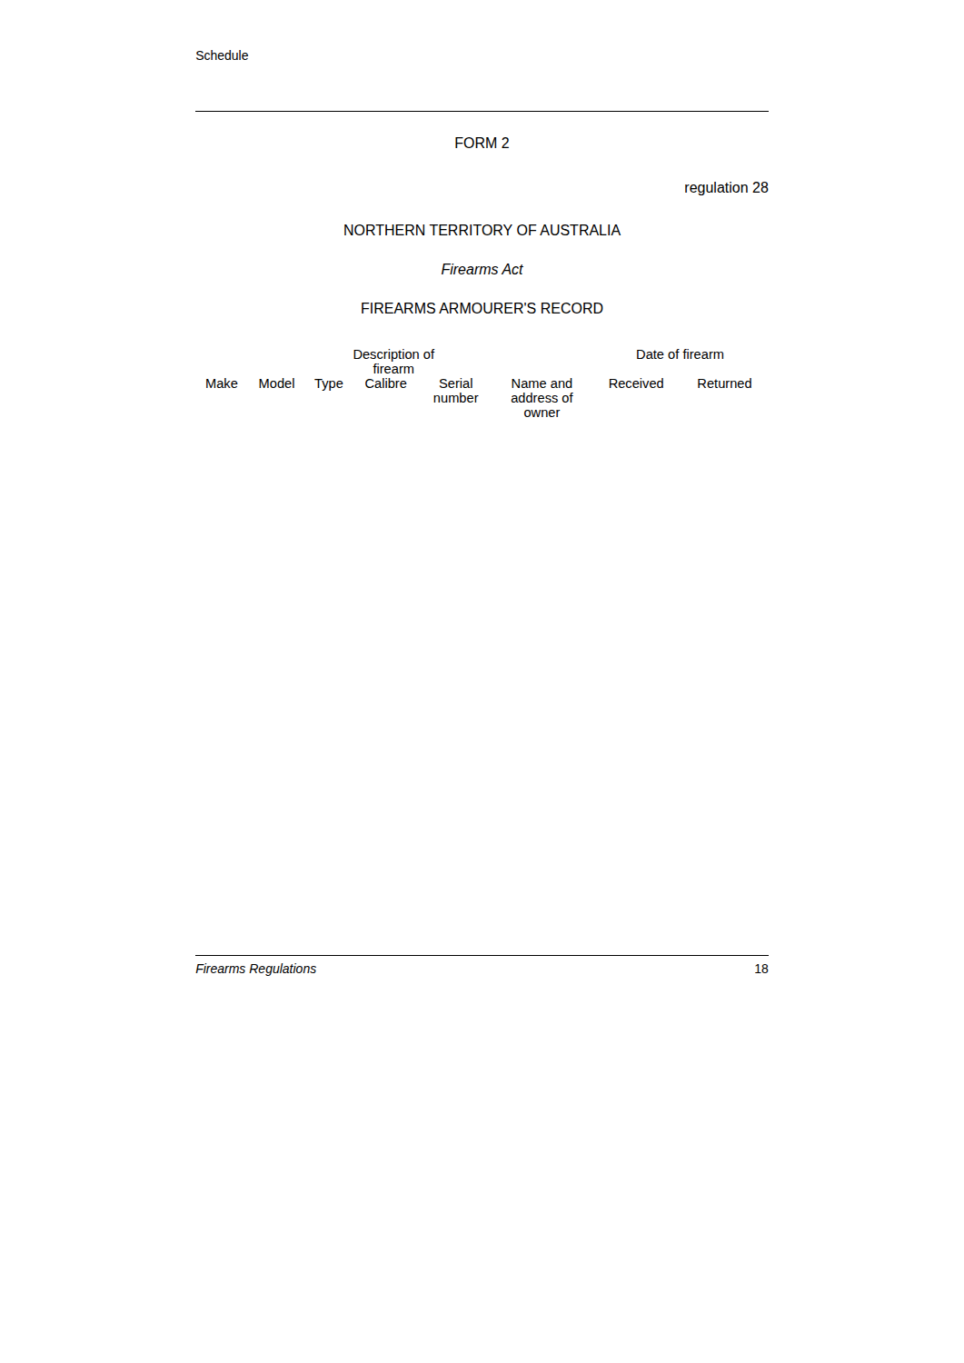Schedule
FORM 2
regulation 28
NORTHERN TERRITORY OF AUSTRALIA
Firearms Act
FIREARMS ARMOURER'S RECORD
| Description of firearm | Date of firearm |
| --- | --- |
| Make | Model | Type | Calibre | Serial number | Name and address of owner | Received | Returned |
Firearms Regulations
18